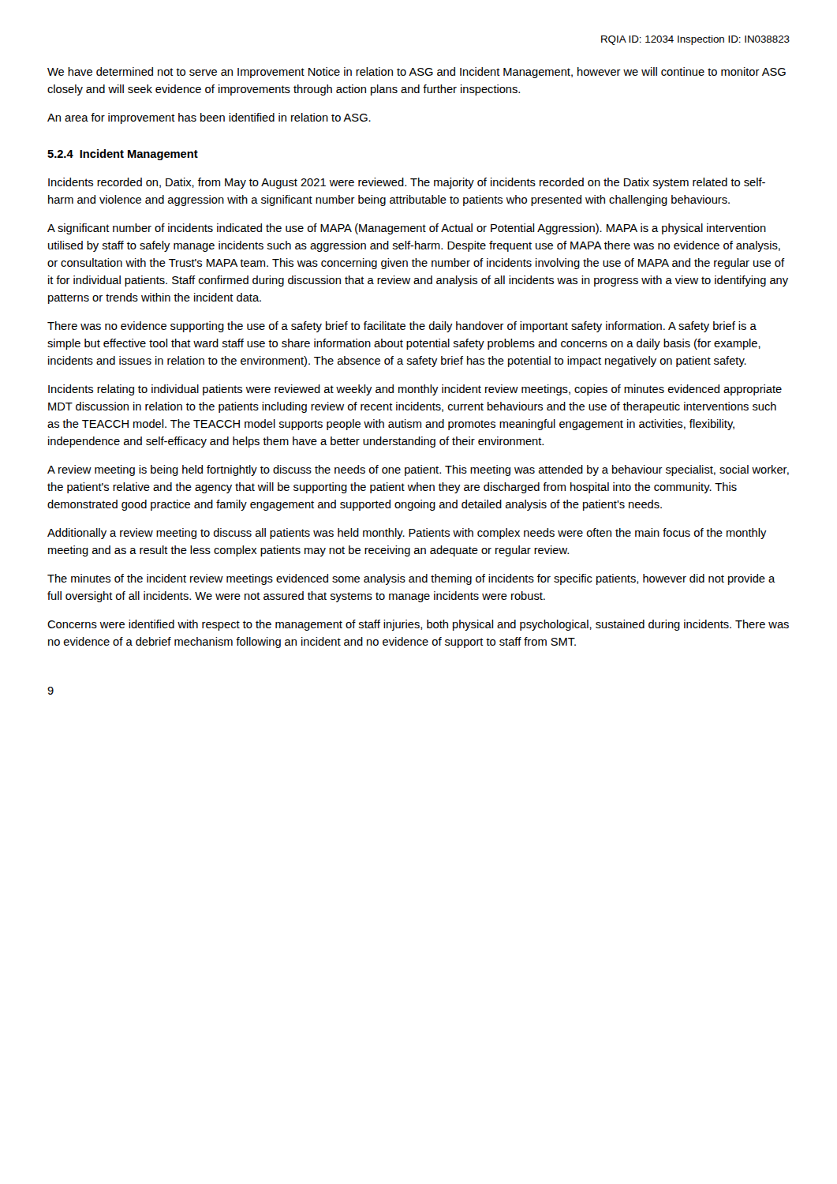RQIA ID: 12034 Inspection ID: IN038823
We have determined not to serve an Improvement Notice in relation to ASG and Incident Management, however we will continue to monitor ASG closely and will seek evidence of improvements through action plans and further inspections.
An area for improvement has been identified in relation to ASG.
5.2.4 Incident Management
Incidents recorded on, Datix, from May to August 2021 were reviewed. The majority of incidents recorded on the Datix system related to self-harm and violence and aggression with a significant number being attributable to patients who presented with challenging behaviours.
A significant number of incidents indicated the use of MAPA (Management of Actual or Potential Aggression). MAPA is a physical intervention utilised by staff to safely manage incidents such as aggression and self-harm. Despite frequent use of MAPA there was no evidence of analysis, or consultation with the Trust's MAPA team. This was concerning given the number of incidents involving the use of MAPA and the regular use of it for individual patients. Staff confirmed during discussion that a review and analysis of all incidents was in progress with a view to identifying any patterns or trends within the incident data.
There was no evidence supporting the use of a safety brief to facilitate the daily handover of important safety information. A safety brief is a simple but effective tool that ward staff use to share information about potential safety problems and concerns on a daily basis (for example, incidents and issues in relation to the environment). The absence of a safety brief has the potential to impact negatively on patient safety.
Incidents relating to individual patients were reviewed at weekly and monthly incident review meetings, copies of minutes evidenced appropriate MDT discussion in relation to the patients including review of recent incidents, current behaviours and the use of therapeutic interventions such as the TEACCH model. The TEACCH model supports people with autism and promotes meaningful engagement in activities, flexibility, independence and self-efficacy and helps them have a better understanding of their environment.
A review meeting is being held fortnightly to discuss the needs of one patient. This meeting was attended by a behaviour specialist, social worker, the patient's relative and the agency that will be supporting the patient when they are discharged from hospital into the community. This demonstrated good practice and family engagement and supported ongoing and detailed analysis of the patient's needs.
Additionally a review meeting to discuss all patients was held monthly. Patients with complex needs were often the main focus of the monthly meeting and as a result the less complex patients may not be receiving an adequate or regular review.
The minutes of the incident review meetings evidenced some analysis and theming of incidents for specific patients, however did not provide a full oversight of all incidents. We were not assured that systems to manage incidents were robust.
Concerns were identified with respect to the management of staff injuries, both physical and psychological, sustained during incidents. There was no evidence of a debrief mechanism following an incident and no evidence of support to staff from SMT.
9